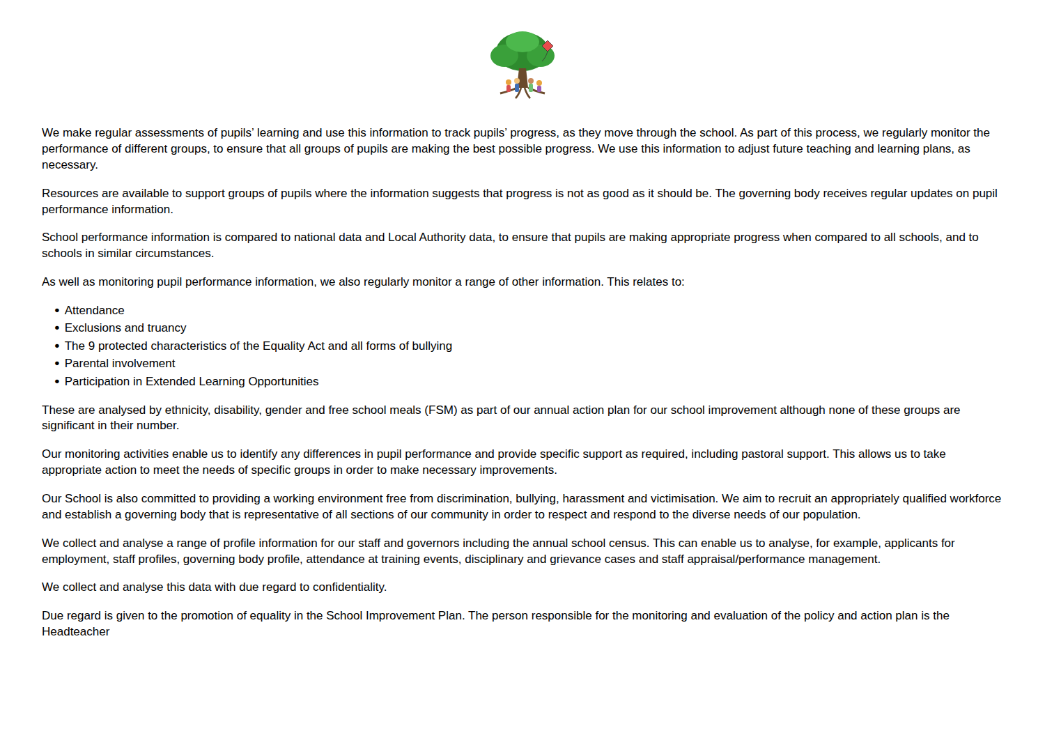School logo
We make regular assessments of pupils’ learning and use this information to track pupils’ progress, as they move through the school. As part of this process, we regularly monitor the performance of different groups, to ensure that all groups of pupils are making the best possible progress. We use this information to adjust future teaching and learning plans, as necessary.
Resources are available to support groups of pupils where the information suggests that progress is not as good as it should be. The governing body receives regular updates on pupil performance information.
School performance information is compared to national data and Local Authority data, to ensure that pupils are making appropriate progress when compared to all schools, and to schools in similar circumstances.
As well as monitoring pupil performance information, we also regularly monitor a range of other information. This relates to:
Attendance
Exclusions and truancy
The 9 protected characteristics of the Equality Act and all forms of bullying
Parental involvement
Participation in Extended Learning Opportunities
These are analysed by ethnicity, disability, gender and free school meals (FSM) as part of our annual action plan for our school improvement although none of these groups are significant in their number.
Our monitoring activities enable us to identify any differences in pupil performance and provide specific support as required, including pastoral support. This allows us to take appropriate action to meet the needs of specific groups in order to make necessary improvements.
Our School is also committed to providing a working environment free from discrimination, bullying, harassment and victimisation. We aim to recruit an appropriately qualified workforce and establish a governing body that is representative of all sections of our community in order to respect and respond to the diverse needs of our population.
We collect and analyse a range of profile information for our staff and governors including the annual school census. This can enable us to analyse, for example, applicants for employment, staff profiles, governing body profile, attendance at training events, disciplinary and grievance cases and staff appraisal/performance management.
We collect and analyse this data with due regard to confidentiality.
Due regard is given to the promotion of equality in the School Improvement Plan. The person responsible for the monitoring and evaluation of the policy and action plan is the Headteacher